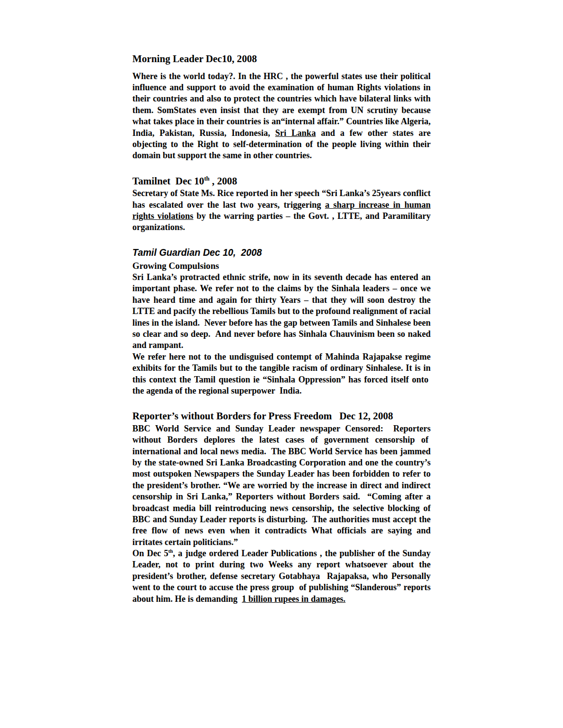Morning Leader Dec10, 2008
Where is the world today?. In the HRC , the powerful states use their political influence and support to avoid the examination of human Rights violations in their countries and also to protect the countries which have bilateral links with them. SomStates even insist that they are exempt from UN scrutiny because what takes place in their countries is an“internal affair.” Countries like Algeria, India, Pakistan, Russia, Indonesia, Sri Lanka and a few other states are objecting to the Right to self-determination of the people living within their domain but support the same in other countries.
Tamilnet Dec 10th , 2008
Secretary of State Ms. Rice reported in her speech “Sri Lanka’s 25years conflict has escalated over the last two years, triggering a sharp increase in human rights violations by the warring parties – the Govt. , LTTE, and Paramilitary organizations.
Tamil Guardian Dec 10, 2008
Growing Compulsions
Sri Lanka’s protracted ethnic strife, now in its seventh decade has entered an important phase. We refer not to the claims by the Sinhala leaders – once we have heard time and again for thirty Years – that they will soon destroy the LTTE and pacify the rebellious Tamils but to the profound realignment of racial lines in the island. Never before has the gap between Tamils and Sinhalese been so clear and so deep. And never before has Sinhala Chauvinism been so naked and rampant.
We refer here not to the undisguised contempt of Mahinda Rajapakse regime exhibits for the Tamils but to the tangible racism of ordinary Sinhalese. It is in this context the Tamil question ie “Sinhala Oppression” has forced itself onto the agenda of the regional superpower India.
Reporter’s without Borders for Press Freedom Dec 12, 2008
BBC World Service and Sunday Leader newspaper Censored: Reporters without Borders deplores the latest cases of government censorship of international and local news media. The BBC World Service has been jammed by the state-owned Sri Lanka Broadcasting Corporation and one the country’s most outspoken Newspapers the Sunday Leader has been forbidden to refer to the president’s brother. “We are worried by the increase in direct and indirect censorship in Sri Lanka,” Reporters without Borders said. “Coming after a broadcast media bill reintroducing news censorship, the selective blocking of BBC and Sunday Leader reports is disturbing. The authorities must accept the free flow of news even when it contradicts What officials are saying and irritates certain politicians.”
On Dec 5th, a judge ordered Leader Publications , the publisher of the Sunday Leader, not to print during two Weeks any report whatsoever about the president’s brother, defense secretary Gotabhaya Rajapaksa, who Personally went to the court to accuse the press group of publishing “Slanderous” reports about him. He is demanding 1 billion rupees in damages.